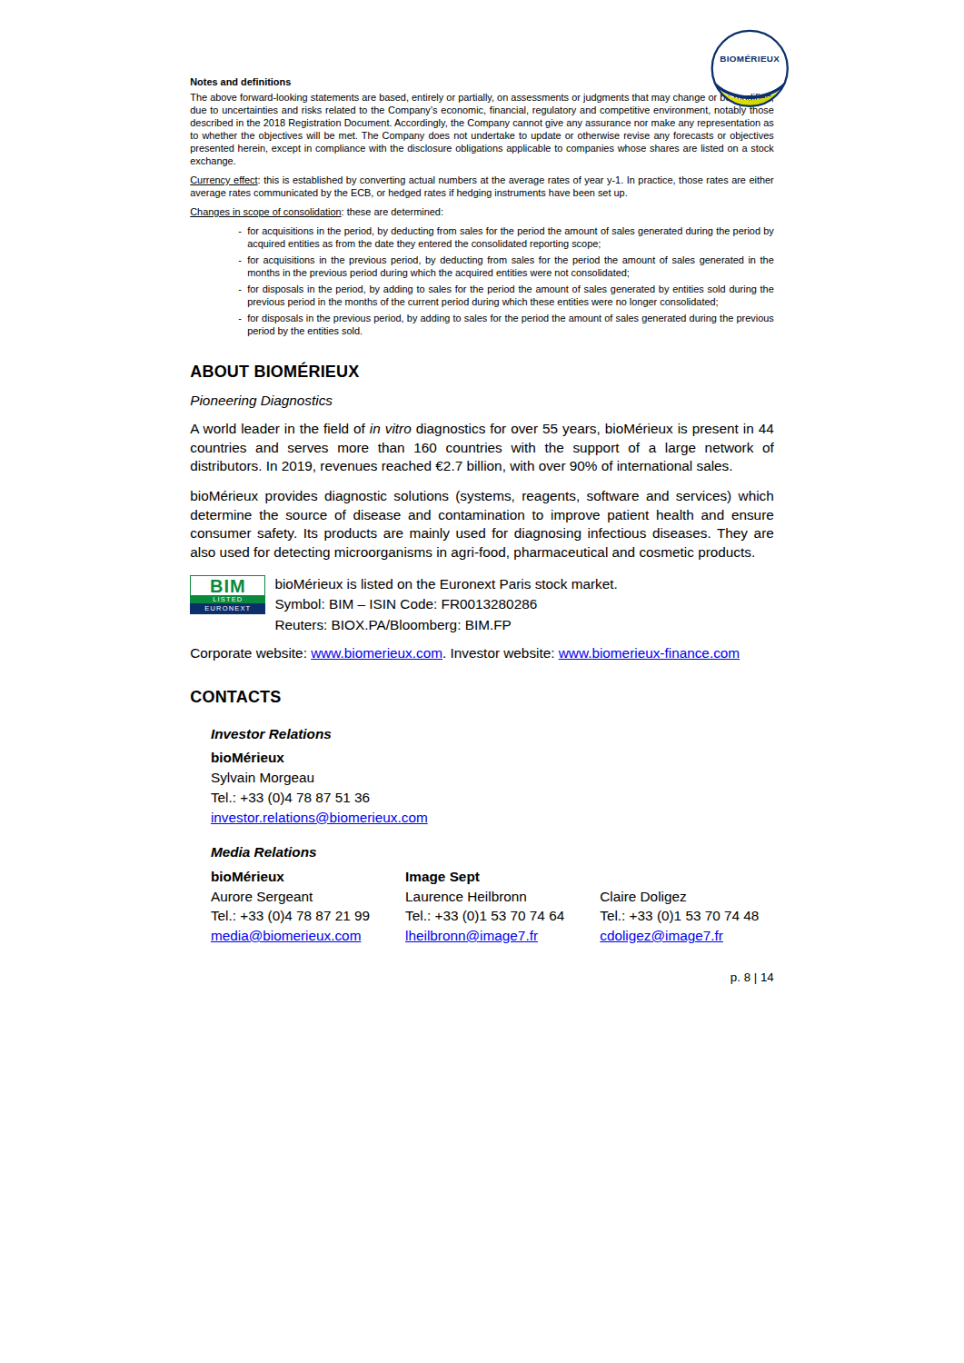BIOMÉRIEUX
Notes and definitions
The above forward-looking statements are based, entirely or partially, on assessments or judgments that may change or be modified, due to uncertainties and risks related to the Company’s economic, financial, regulatory and competitive environment, notably those described in the 2018 Registration Document. Accordingly, the Company cannot give any assurance nor make any representation as to whether the objectives will be met. The Company does not undertake to update or otherwise revise any forecasts or objectives presented herein, except in compliance with the disclosure obligations applicable to companies whose shares are listed on a stock exchange.
Currency effect: this is established by converting actual numbers at the average rates of year y-1. In practice, those rates are either average rates communicated by the ECB, or hedged rates if hedging instruments have been set up.
Changes in scope of consolidation: these are determined:
for acquisitions in the period, by deducting from sales for the period the amount of sales generated during the period by acquired entities as from the date they entered the consolidated reporting scope;
for acquisitions in the previous period, by deducting from sales for the period the amount of sales generated in the months in the previous period during which the acquired entities were not consolidated;
for disposals in the period, by adding to sales for the period the amount of sales generated by entities sold during the previous period in the months of the current period during which these entities were no longer consolidated;
for disposals in the previous period, by adding to sales for the period the amount of sales generated during the previous period by the entities sold.
ABOUT BIOMÉRIEUX
Pioneering Diagnostics
A world leader in the field of in vitro diagnostics for over 55 years, bioMérieux is present in 44 countries and serves more than 160 countries with the support of a large network of distributors. In 2019, revenues reached €2.7 billion, with over 90% of international sales.
bioMérieux provides diagnostic solutions (systems, reagents, software and services) which determine the source of disease and contamination to improve patient health and ensure consumer safety. Its products are mainly used for diagnosing infectious diseases. They are also used for detecting microorganisms in agri-food, pharmaceutical and cosmetic products.
BIM
LISTED
EURONEXT
bioMérieux is listed on the Euronext Paris stock market.
Symbol: BIM – ISIN Code: FR0013280286
Reuters: BIOX.PA/Bloomberg: BIM.FP
Corporate website: www.biomerieux.com. Investor website: www.biomerieux-finance.com
CONTACTS
Investor Relations
bioMérieux
Sylvain Morgeau
Tel.: +33 (0)4 78 87 51 36
investor.relations@biomerieux.com
Media Relations
| bioMérieux Aurore Sergeant Tel.: +33 (0)4 78 87 21 99 media@biomerieux.com | Image Sept Laurence Heilbronn Tel.: +33 (0)1 53 70 74 64 lheilbronn@image7.fr | Claire Doligez Tel.: +33 (0)1 53 70 74 48 cdoligez@image7.fr |
p. 8 | 14